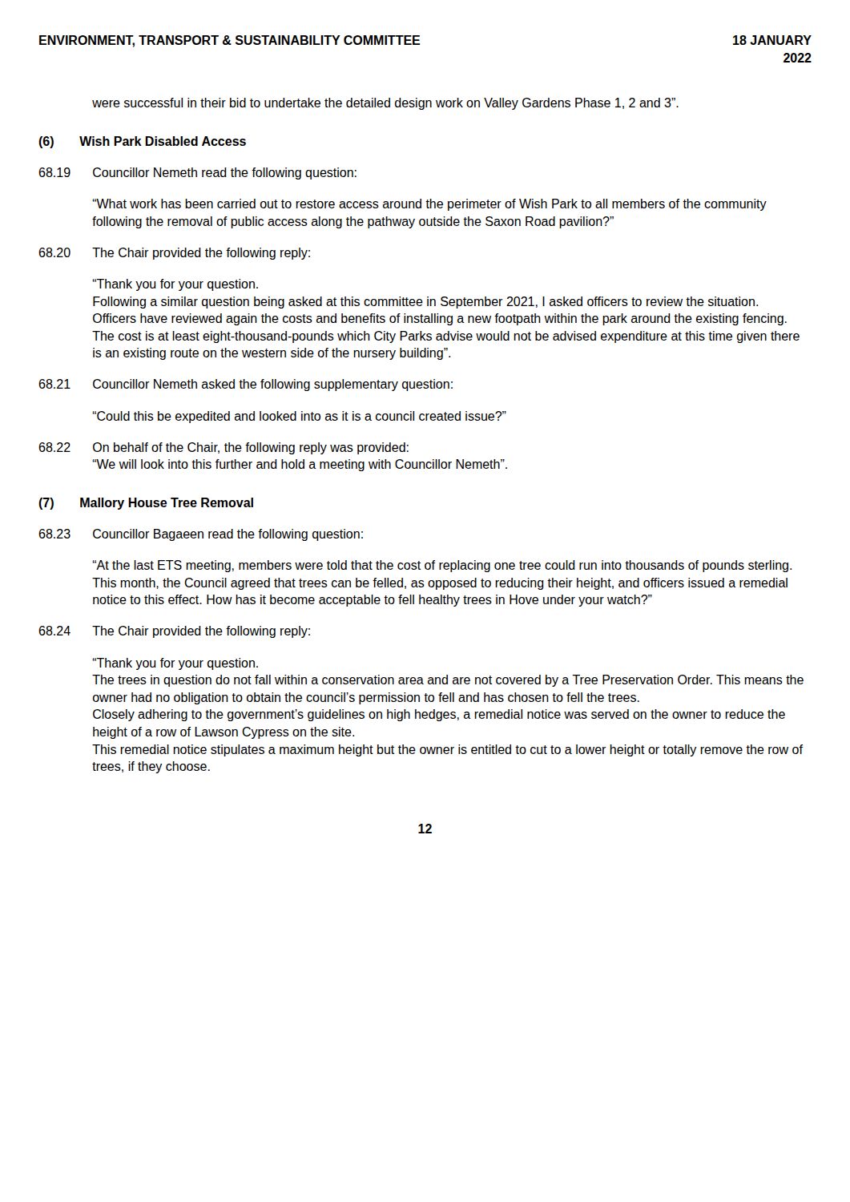Environment, Transport & Sustainability Committee
18 January
2022
were successful in their bid to undertake the detailed design work on Valley Gardens Phase 1, 2 and 3”.
(6) Wish Park Disabled Access
68.19
Councillor Nemeth read the following question:
“What work has been carried out to restore access around the perimeter of Wish Park to all members of the community following the removal of public access along the pathway outside the Saxon Road pavilion?”
68.20
The Chair provided the following reply:
“Thank you for your question.
Following a similar question being asked at this committee in September 2021, I asked officers to review the situation.
Officers have reviewed again the costs and benefits of installing a new footpath within the park around the existing fencing.
The cost is at least eight-thousand-pounds which City Parks advise would not be advised expenditure at this time given there is an existing route on the western side of the nursery building”.
68.21
Councillor Nemeth asked the following supplementary question:
“Could this be expedited and looked into as it is a council created issue?”
68.22
On behalf of the Chair, the following reply was provided:
“We will look into this further and hold a meeting with Councillor Nemeth”.
(7) Mallory House Tree Removal
68.23
Councillor Bagaeen read the following question:
“At the last ETS meeting, members were told that the cost of replacing one tree could run into thousands of pounds sterling. This month, the Council agreed that trees can be felled, as opposed to reducing their height, and officers issued a remedial notice to this effect. How has it become acceptable to fell healthy trees in Hove under your watch?”
68.24
The Chair provided the following reply:
“Thank you for your question.
The trees in question do not fall within a conservation area and are not covered by a Tree Preservation Order. This means the owner had no obligation to obtain the council’s permission to fell and has chosen to fell the trees.
Closely adhering to the government’s guidelines on high hedges, a remedial notice was served on the owner to reduce the height of a row of Lawson Cypress on the site.
This remedial notice stipulates a maximum height but the owner is entitled to cut to a lower height or totally remove the row of trees, if they choose.
12